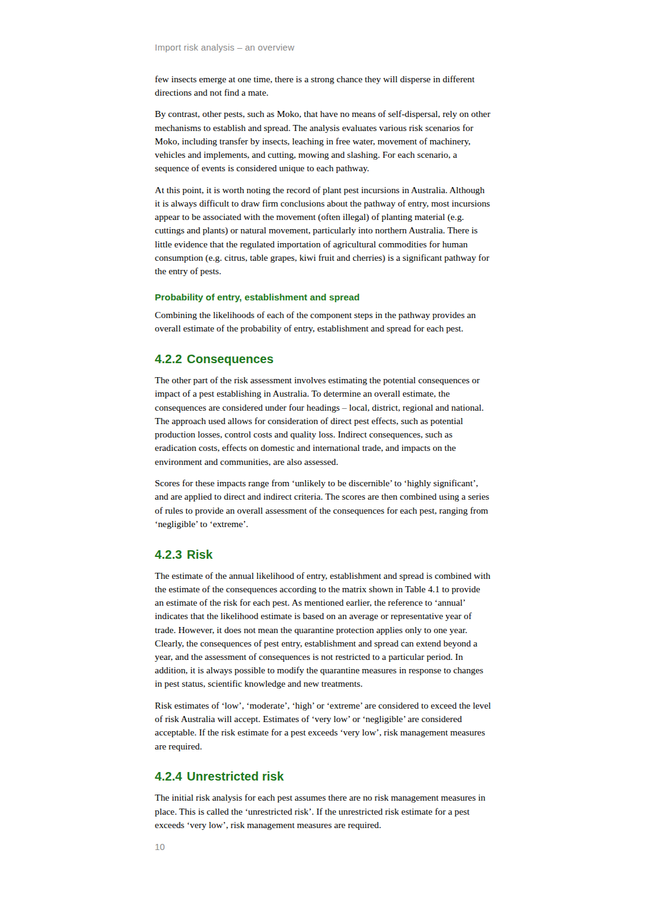Import risk analysis – an overview
few insects emerge at one time, there is a strong chance they will disperse in different directions and not find a mate.
By contrast, other pests, such as Moko, that have no means of self-dispersal, rely on other mechanisms to establish and spread. The analysis evaluates various risk scenarios for Moko, including transfer by insects, leaching in free water, movement of machinery, vehicles and implements, and cutting, mowing and slashing. For each scenario, a sequence of events is considered unique to each pathway.
At this point, it is worth noting the record of plant pest incursions in Australia. Although it is always difficult to draw firm conclusions about the pathway of entry, most incursions appear to be associated with the movement (often illegal) of planting material (e.g. cuttings and plants) or natural movement, particularly into northern Australia. There is little evidence that the regulated importation of agricultural commodities for human consumption (e.g. citrus, table grapes, kiwi fruit and cherries) is a significant pathway for the entry of pests.
Probability of entry, establishment and spread
Combining the likelihoods of each of the component steps in the pathway provides an overall estimate of the probability of entry, establishment and spread for each pest.
4.2.2 Consequences
The other part of the risk assessment involves estimating the potential consequences or impact of a pest establishing in Australia. To determine an overall estimate, the consequences are considered under four headings – local, district, regional and national. The approach used allows for consideration of direct pest effects, such as potential production losses, control costs and quality loss. Indirect consequences, such as eradication costs, effects on domestic and international trade, and impacts on the environment and communities, are also assessed.
Scores for these impacts range from ‘unlikely to be discernible’ to ‘highly significant’, and are applied to direct and indirect criteria. The scores are then combined using a series of rules to provide an overall assessment of the consequences for each pest, ranging from ‘negligible’ to ‘extreme’.
4.2.3 Risk
The estimate of the annual likelihood of entry, establishment and spread is combined with the estimate of the consequences according to the matrix shown in Table 4.1 to provide an estimate of the risk for each pest. As mentioned earlier, the reference to ‘annual’ indicates that the likelihood estimate is based on an average or representative year of trade. However, it does not mean the quarantine protection applies only to one year. Clearly, the consequences of pest entry, establishment and spread can extend beyond a year, and the assessment of consequences is not restricted to a particular period. In addition, it is always possible to modify the quarantine measures in response to changes in pest status, scientific knowledge and new treatments.
Risk estimates of ‘low’, ‘moderate’, ‘high’ or ‘extreme’ are considered to exceed the level of risk Australia will accept. Estimates of ‘very low’ or ‘negligible’ are considered acceptable. If the risk estimate for a pest exceeds ‘very low’, risk management measures are required.
4.2.4 Unrestricted risk
The initial risk analysis for each pest assumes there are no risk management measures in place. This is called the ‘unrestricted risk’. If the unrestricted risk estimate for a pest exceeds ‘very low’, risk management measures are required.
10